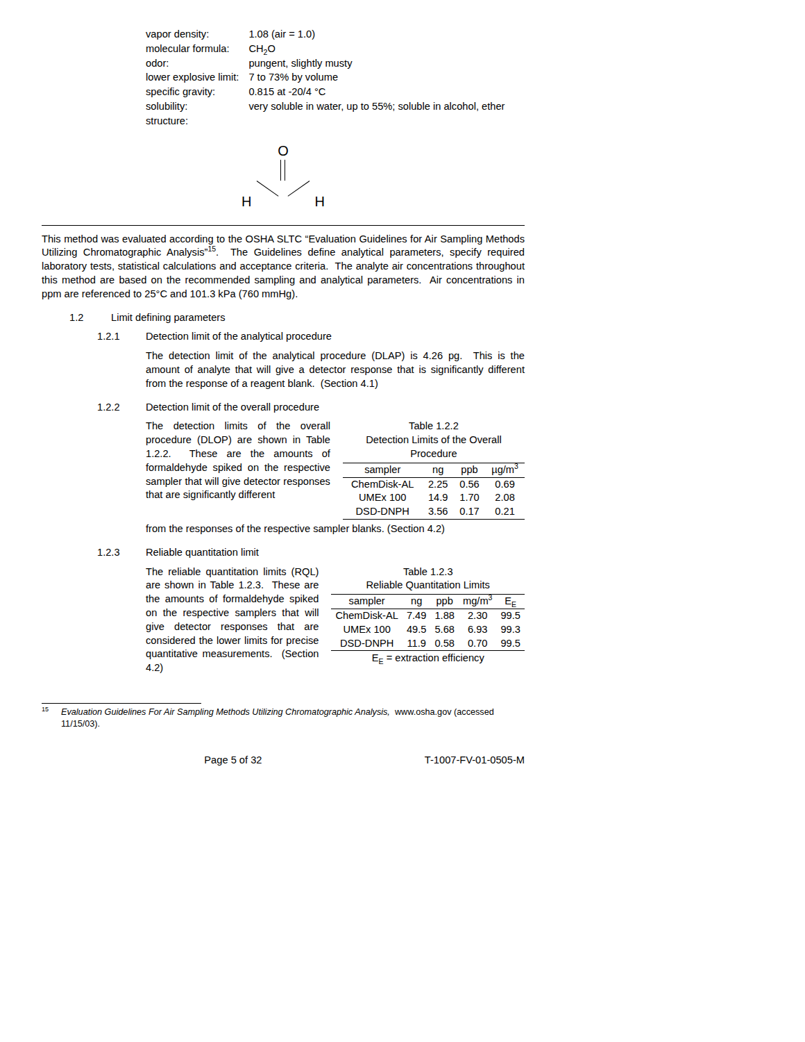| vapor density: | 1.08 (air = 1.0) |
| molecular formula: | CH 2 O |
| odor: | pungent, slightly musty |
| lower explosive limit: | 7 to 73% by volume |
| specific gravity: | 0.815 at -20/4 °C |
| solubility: | very soluble in water, up to 55%; soluble in alcohol, ether |
| structure: | |
O
H H
This method was evaluated according to the OSHA SLTC “Evaluation Guidelines for Air Sampling Methods Utilizing Chromatographic Analysis”15. The Guidelines define analytical parameters, specify required laboratory tests, statistical calculations and acceptance criteria. The analyte air concentrations throughout this method are based on the recommended sampling and analytical parameters. Air concentrations in ppm are referenced to 25°C and 101.3 kPa (760 mmHg).
1.2
Limit defining parameters
1.2.1
Detection limit of the analytical procedure
The detection limit of the analytical procedure (DLAP) is 4.26 pg. This is the amount of analyte that will give a detector response that is significantly different from the response of a reagent blank. (Section 4.1)
1.2.2
Detection limit of the overall procedure
The detection limits of the overall procedure (DLOP) are shown in Table 1.2.2. These are the amounts of formaldehyde spiked on the respective sampler that will give detector responses that are significantly different
Table 1.2.2 Detection Limits of the Overall Procedure
| sampler | ng | ppb | µg/m 3 |
| --- | --- | --- | --- |
| ChemDisk-AL | 2.25 | 0.56 | 0.69 |
| UMEx 100 | 14.9 | 1.70 | 2.08 |
| DSD-DNPH | 3.56 | 0.17 | 0.21 |
from the responses of the respective sampler blanks. (Section 4.2)
1.2.3
Reliable quantitation limit
The reliable quantitation limits (RQL) are shown in Table 1.2.3. These are the amounts of formaldehyde spiked on the respective samplers that will give detector responses that are considered the lower limits for precise quantitative measurements. (Section 4.2)
Table 1.2.3 Reliable Quantitation Limits
| sampler | ng | ppb | mg/m 3 | E E |
| --- | --- | --- | --- | --- |
| ChemDisk-AL | 7.49 | 1.88 | 2.30 | 99.5 |
| UMEx 100 | 49.5 | 5.68 | 6.93 | 99.3 |
| DSD-DNPH | 11.9 | 0.58 | 0.70 | 99.5 |
EE = extraction efficiency
15
Evaluation Guidelines For Air Sampling Methods Utilizing Chromatographic Analysis, www.osha.gov (accessed 11/15/03).
Page 5 of 32
T-1007-FV-01-0505-M